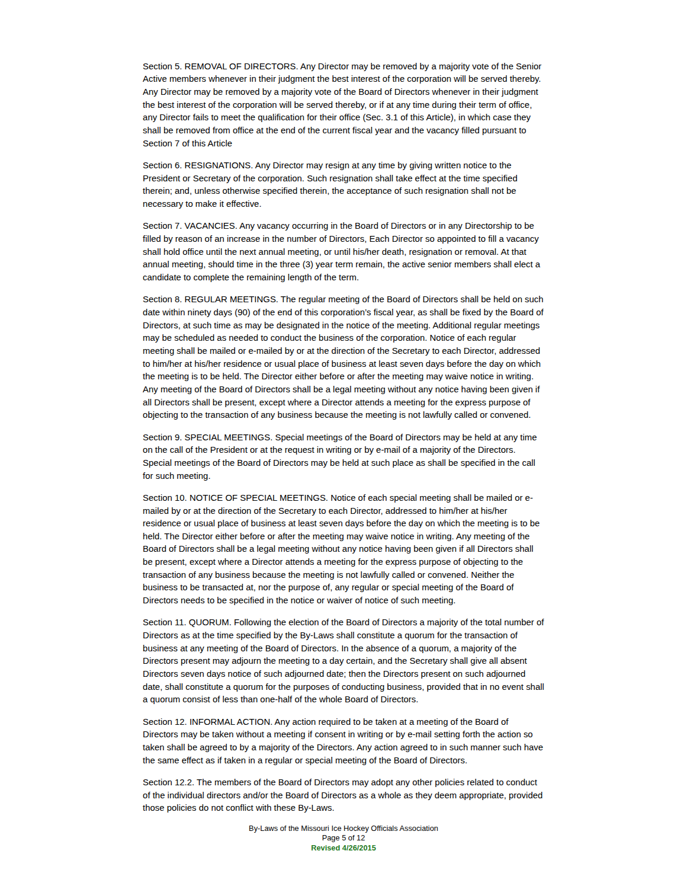Section 5. REMOVAL OF DIRECTORS. Any Director may be removed by a majority vote of the Senior Active members whenever in their judgment the best interest of the corporation will be served thereby. Any Director may be removed by a majority vote of the Board of Directors whenever in their judgment the best interest of the corporation will be served thereby, or if at any time during their term of office, any Director fails to meet the qualification for their office (Sec. 3.1 of this Article), in which case they shall be removed from office at the end of the current fiscal year and the vacancy filled pursuant to Section 7 of this Article
Section 6. RESIGNATIONS. Any Director may resign at any time by giving written notice to the President or Secretary of the corporation. Such resignation shall take effect at the time specified therein; and, unless otherwise specified therein, the acceptance of such resignation shall not be necessary to make it effective.
Section 7. VACANCIES. Any vacancy occurring in the Board of Directors or in any Directorship to be filled by reason of an increase in the number of Directors, Each Director so appointed to fill a vacancy shall hold office until the next annual meeting, or until his/her death, resignation or removal. At that annual meeting, should time in the three (3) year term remain, the active senior members shall elect a candidate to complete the remaining length of the term.
Section 8. REGULAR MEETINGS. The regular meeting of the Board of Directors shall be held on such date within ninety days (90) of the end of this corporation’s fiscal year, as shall be fixed by the Board of Directors, at such time as may be designated in the notice of the meeting. Additional regular meetings may be scheduled as needed to conduct the business of the corporation. Notice of each regular meeting shall be mailed or e-mailed by or at the direction of the Secretary to each Director, addressed to him/her at his/her residence or usual place of business at least seven days before the day on which the meeting is to be held. The Director either before or after the meeting may waive notice in writing. Any meeting of the Board of Directors shall be a legal meeting without any notice having been given if all Directors shall be present, except where a Director attends a meeting for the express purpose of objecting to the transaction of any business because the meeting is not lawfully called or convened.
Section 9. SPECIAL MEETINGS. Special meetings of the Board of Directors may be held at any time on the call of the President or at the request in writing or by e-mail of a majority of the Directors. Special meetings of the Board of Directors may be held at such place as shall be specified in the call for such meeting.
Section 10. NOTICE OF SPECIAL MEETINGS. Notice of each special meeting shall be mailed or e-mailed by or at the direction of the Secretary to each Director, addressed to him/her at his/her residence or usual place of business at least seven days before the day on which the meeting is to be held. The Director either before or after the meeting may waive notice in writing. Any meeting of the Board of Directors shall be a legal meeting without any notice having been given if all Directors shall be present, except where a Director attends a meeting for the express purpose of objecting to the transaction of any business because the meeting is not lawfully called or convened. Neither the business to be transacted at, nor the purpose of, any regular or special meeting of the Board of Directors needs to be specified in the notice or waiver of notice of such meeting.
Section 11. QUORUM. Following the election of the Board of Directors a majority of the total number of Directors as at the time specified by the By-Laws shall constitute a quorum for the transaction of business at any meeting of the Board of Directors. In the absence of a quorum, a majority of the Directors present may adjourn the meeting to a day certain, and the Secretary shall give all absent Directors seven days notice of such adjourned date; then the Directors present on such adjourned date, shall constitute a quorum for the purposes of conducting business, provided that in no event shall a quorum consist of less than one-half of the whole Board of Directors.
Section 12. INFORMAL ACTION. Any action required to be taken at a meeting of the Board of Directors may be taken without a meeting if consent in writing or by e-mail setting forth the action so taken shall be agreed to by a majority of the Directors. Any action agreed to in such manner such have the same effect as if taken in a regular or special meeting of the Board of Directors.
Section 12.2. The members of the Board of Directors may adopt any other policies related to conduct of the individual directors and/or the Board of Directors as a whole as they deem appropriate, provided those policies do not conflict with these By-Laws.
By-Laws of the Missouri Ice Hockey Officials Association
Page 5 of 12
Revised 4/26/2015